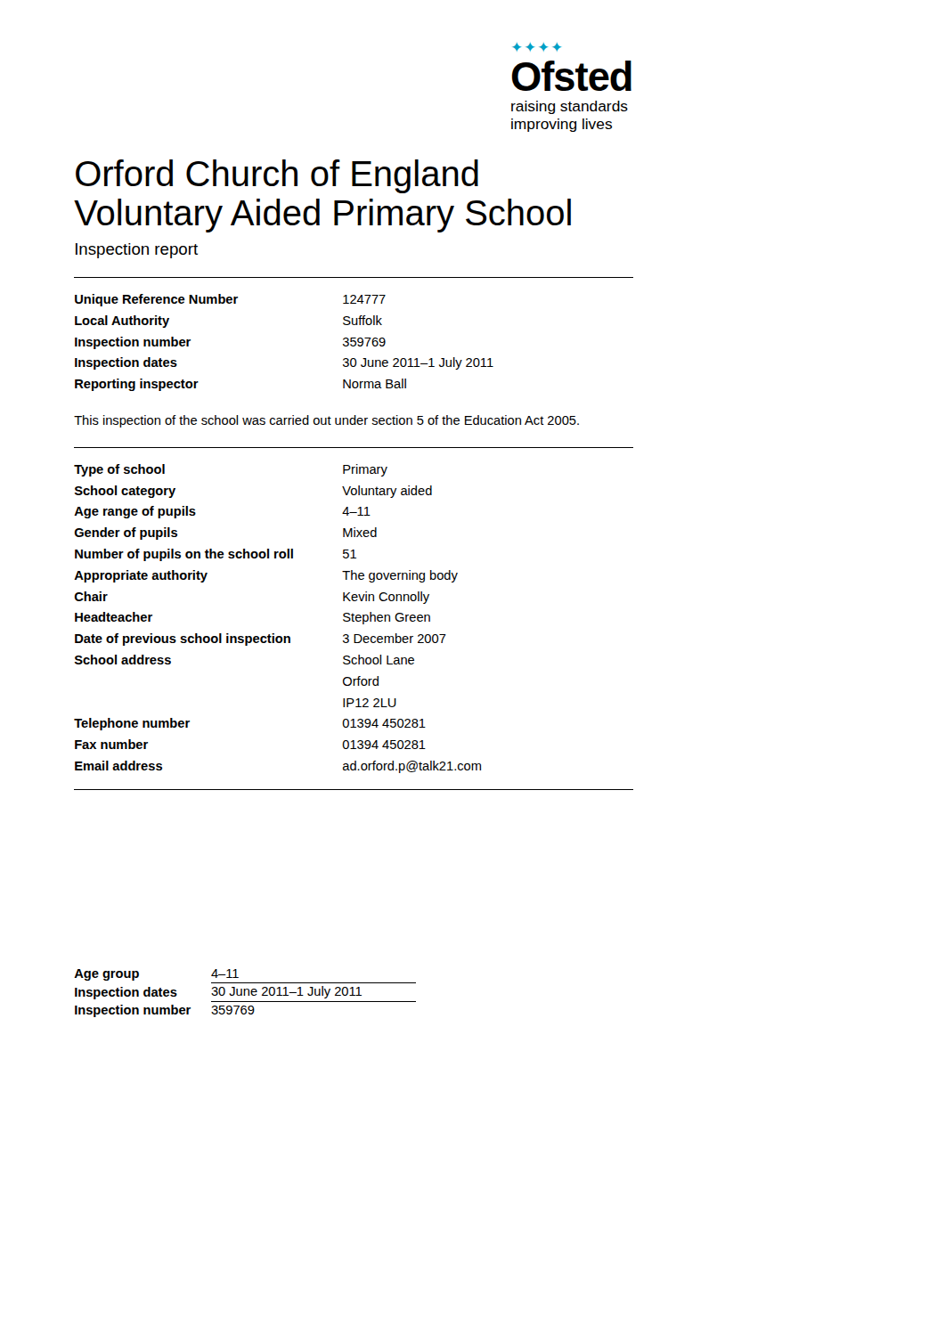✦✦✦✦
Ofsted
raising standards
improving lives
Orford Church of England Voluntary Aided Primary School
Inspection report
| Unique Reference Number | 124777 |
| Local Authority | Suffolk |
| Inspection number | 359769 |
| Inspection dates | 30 June 2011–1 July 2011 |
| Reporting inspector | Norma Ball |
This inspection of the school was carried out under section 5 of the Education Act 2005.
| Type of school | Primary |
| School category | Voluntary aided |
| Age range of pupils | 4–11 |
| Gender of pupils | Mixed |
| Number of pupils on the school roll | 51 |
| Appropriate authority | The governing body |
| Chair | Kevin Connolly |
| Headteacher | Stephen Green |
| Date of previous school inspection | 3 December 2007 |
| School address | School Lane |
| | Orford |
| | IP12 2LU |
| Telephone number | 01394 450281 |
| Fax number | 01394 450281 |
| Email address | ad.orford.p@talk21.com |
| Age group | 4–11 |
| Inspection dates | 30 June 2011–1 July 2011 |
| Inspection number | 359769 |